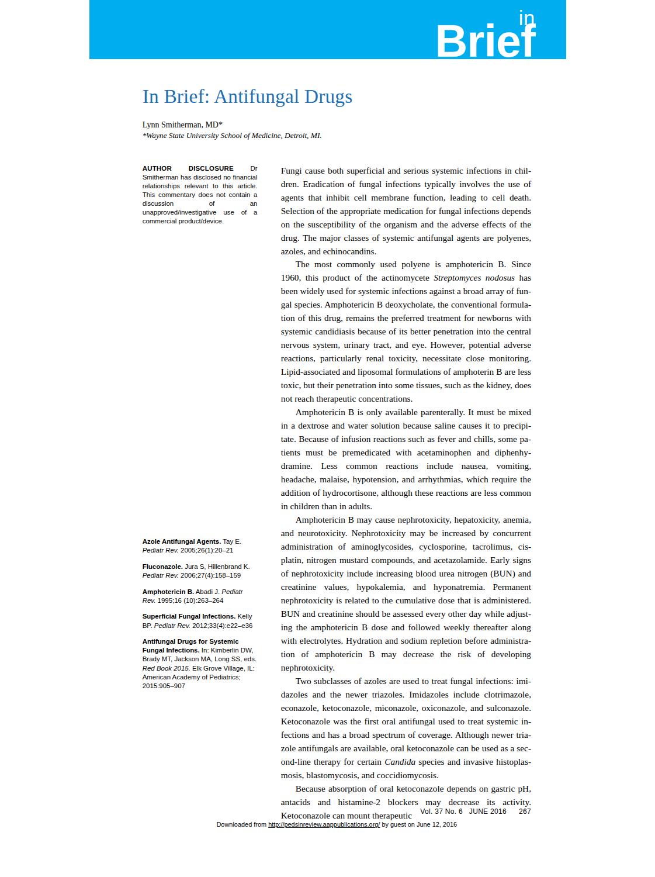in Brief
In Brief: Antifungal Drugs
Lynn Smitherman, MD*
*Wayne State University School of Medicine, Detroit, MI.
AUTHOR DISCLOSURE Dr Smitherman has disclosed no financial relationships relevant to this article. This commentary does not contain a discussion of an unapproved/investigative use of a commercial product/device.
Azole Antifungal Agents. Tay E. Pediatr Rev. 2005;26(1):20–21
Fluconazole. Jura S, Hillenbrand K. Pediatr Rev. 2006;27(4):158–159
Amphotericin B. Abadi J. Pediatr Rev. 1995;16 (10):263–264
Superficial Fungal Infections. Kelly BP. Pediatr Rev. 2012;33(4):e22–e36
Antifungal Drugs for Systemic Fungal Infections. In: Kimberlin DW, Brady MT, Jackson MA, Long SS, eds. Red Book 2015. Elk Grove Village, IL: American Academy of Pediatrics; 2015:905–907
Fungi cause both superficial and serious systemic infections in children. Eradication of fungal infections typically involves the use of agents that inhibit cell membrane function, leading to cell death. Selection of the appropriate medication for fungal infections depends on the susceptibility of the organism and the adverse effects of the drug. The major classes of systemic antifungal agents are polyenes, azoles, and echinocandins.
The most commonly used polyene is amphotericin B. Since 1960, this product of the actinomycete Streptomyces nodosus has been widely used for systemic infections against a broad array of fungal species. Amphotericin B deoxycholate, the conventional formulation of this drug, remains the preferred treatment for newborns with systemic candidiasis because of its better penetration into the central nervous system, urinary tract, and eye. However, potential adverse reactions, particularly renal toxicity, necessitate close monitoring. Lipid-associated and liposomal formulations of amphoterin B are less toxic, but their penetration into some tissues, such as the kidney, does not reach therapeutic concentrations.
Amphotericin B is only available parenterally. It must be mixed in a dextrose and water solution because saline causes it to precipitate. Because of infusion reactions such as fever and chills, some patients must be premedicated with acetaminophen and diphenhydramine. Less common reactions include nausea, vomiting, headache, malaise, hypotension, and arrhythmias, which require the addition of hydrocortisone, although these reactions are less common in children than in adults.
Amphotericin B may cause nephrotoxicity, hepatoxicity, anemia, and neurotoxicity. Nephrotoxicity may be increased by concurrent administration of aminoglycosides, cyclosporine, tacrolimus, cisplatin, nitrogen mustard compounds, and acetazolamide. Early signs of nephrotoxicity include increasing blood urea nitrogen (BUN) and creatinine values, hypokalemia, and hyponatremia. Permanent nephrotoxicity is related to the cumulative dose that is administered. BUN and creatinine should be assessed every other day while adjusting the amphotericin B dose and followed weekly thereafter along with electrolytes. Hydration and sodium repletion before administration of amphotericin B may decrease the risk of developing nephrotoxicity.
Two subclasses of azoles are used to treat fungal infections: imidazoles and the newer triazoles. Imidazoles include clotrimazole, econazole, ketoconazole, miconazole, oxiconazole, and sulconazole. Ketoconazole was the first oral antifungal used to treat systemic infections and has a broad spectrum of coverage. Although newer triazole antifungals are available, oral ketoconazole can be used as a second-line therapy for certain Candida species and invasive histoplasmosis, blastomycosis, and coccidiomycosis.
Because absorption of oral ketoconazole depends on gastric pH, antacids and histamine-2 blockers may decrease its activity. Ketoconazole can mount therapeutic
Vol. 37 No. 6 JUNE 2016267
Downloaded from http://pedsinreview.aappublications.org/ by guest on June 12, 2016